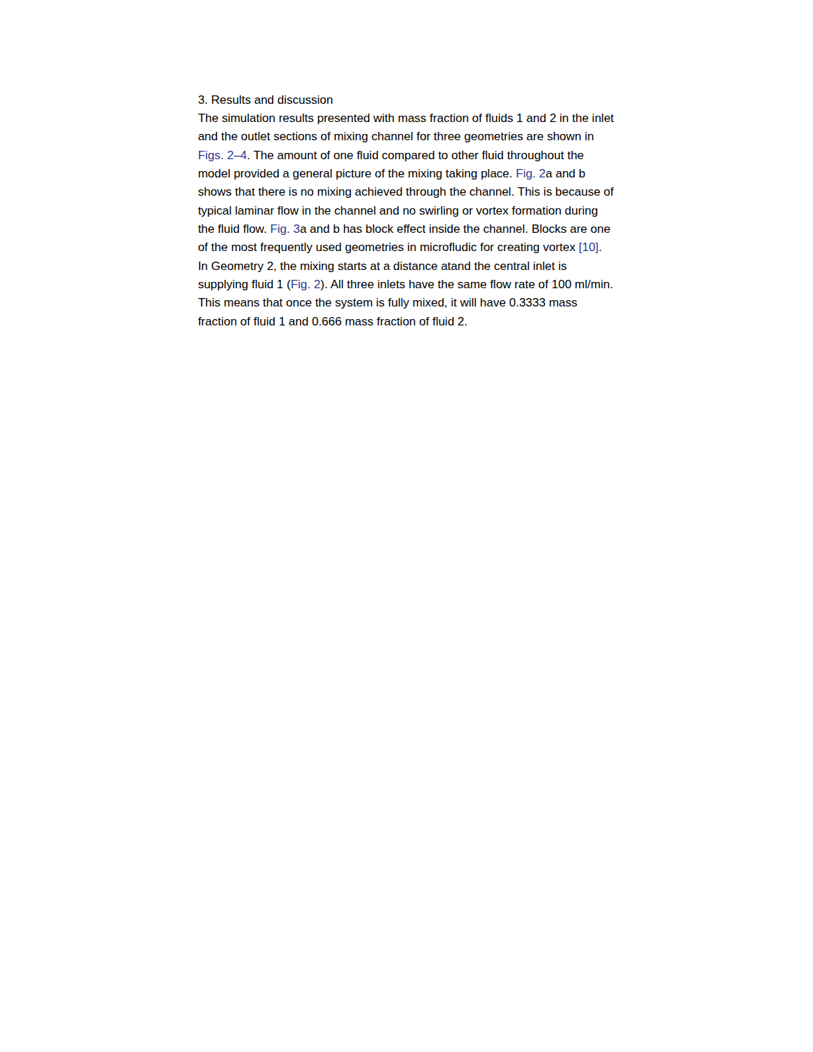3. Results and discussion
The simulation results presented with mass fraction of fluids 1 and 2 in the inlet and the outlet sections of mixing channel for three geometries are shown in Figs. 2–4. The amount of one fluid compared to other fluid throughout the model provided a general picture of the mixing taking place. Fig. 2a and b shows that there is no mixing achieved through the channel. This is because of typical laminar flow in the channel and no swirling or vortex formation during the fluid flow. Fig. 3a and b has block effect inside the channel. Blocks are one of the most frequently used geometries in microfludic for creating vortex [10]. In Geometry 2, the mixing starts at a distance atand the central inlet is supplying fluid 1 (Fig. 2). All three inlets have the same flow rate of 100 ml/min. This means that once the system is fully mixed, it will have 0.3333 mass fraction of fluid 1 and 0.666 mass fraction of fluid 2.